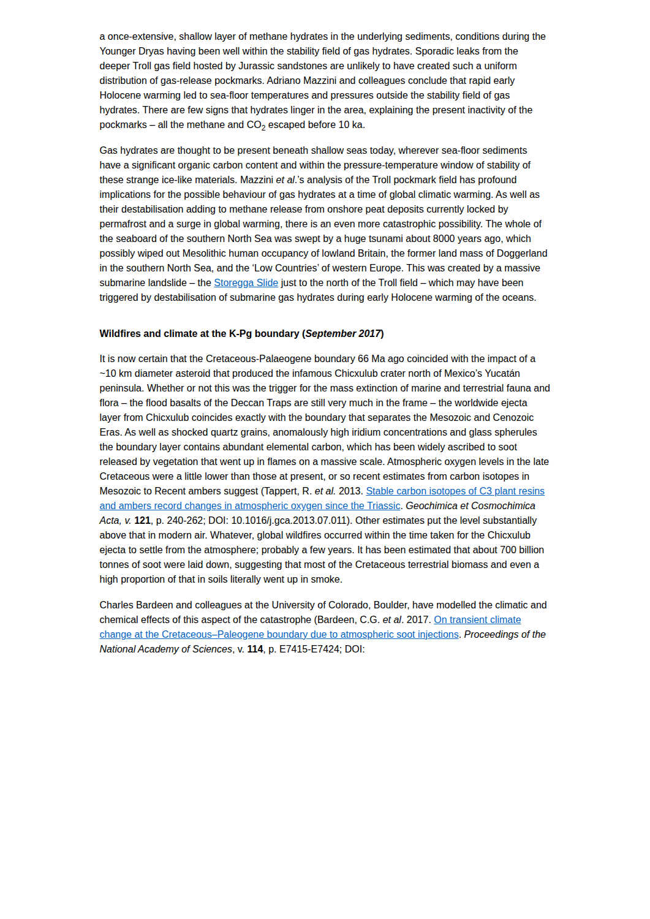a once-extensive, shallow layer of methane hydrates in the underlying sediments, conditions during the Younger Dryas having been well within the stability field of gas hydrates. Sporadic leaks from the deeper Troll gas field hosted by Jurassic sandstones are unlikely to have created such a uniform distribution of gas-release pockmarks. Adriano Mazzini and colleagues conclude that rapid early Holocene warming led to sea-floor temperatures and pressures outside the stability field of gas hydrates. There are few signs that hydrates linger in the area, explaining the present inactivity of the pockmarks – all the methane and CO2 escaped before 10 ka.
Gas hydrates are thought to be present beneath shallow seas today, wherever sea-floor sediments have a significant organic carbon content and within the pressure-temperature window of stability of these strange ice-like materials. Mazzini et al.’s analysis of the Troll pockmark field has profound implications for the possible behaviour of gas hydrates at a time of global climatic warming. As well as their destabilisation adding to methane release from onshore peat deposits currently locked by permafrost and a surge in global warming, there is an even more catastrophic possibility. The whole of the seaboard of the southern North Sea was swept by a huge tsunami about 8000 years ago, which possibly wiped out Mesolithic human occupancy of lowland Britain, the former land mass of Doggerland in the southern North Sea, and the ‘Low Countries’ of western Europe. This was created by a massive submarine landslide – the Storegga Slide just to the north of the Troll field – which may have been triggered by destabilisation of submarine gas hydrates during early Holocene warming of the oceans.
Wildfires and climate at the K-Pg boundary (September 2017)
It is now certain that the Cretaceous-Palaeogene boundary 66 Ma ago coincided with the impact of a ~10 km diameter asteroid that produced the infamous Chicxulub crater north of Mexico’s Yucatán peninsula. Whether or not this was the trigger for the mass extinction of marine and terrestrial fauna and flora – the flood basalts of the Deccan Traps are still very much in the frame – the worldwide ejecta layer from Chicxulub coincides exactly with the boundary that separates the Mesozoic and Cenozoic Eras. As well as shocked quartz grains, anomalously high iridium concentrations and glass spherules the boundary layer contains abundant elemental carbon, which has been widely ascribed to soot released by vegetation that went up in flames on a massive scale. Atmospheric oxygen levels in the late Cretaceous were a little lower than those at present, or so recent estimates from carbon isotopes in Mesozoic to Recent ambers suggest (Tappert, R. et al. 2013. Stable carbon isotopes of C3 plant resins and ambers record changes in atmospheric oxygen since the Triassic. Geochimica et Cosmochimica Acta, v. 121, p. 240-262; DOI: 10.1016/j.gca.2013.07.011). Other estimates put the level substantially above that in modern air. Whatever, global wildfires occurred within the time taken for the Chicxulub ejecta to settle from the atmosphere; probably a few years. It has been estimated that about 700 billion tonnes of soot were laid down, suggesting that most of the Cretaceous terrestrial biomass and even a high proportion of that in soils literally went up in smoke.
Charles Bardeen and colleagues at the University of Colorado, Boulder, have modelled the climatic and chemical effects of this aspect of the catastrophe (Bardeen, C.G. et al. 2017. On transient climate change at the Cretaceous–Paleogene boundary due to atmospheric soot injections. Proceedings of the National Academy of Sciences, v. 114, p. E7415-E7424; DOI: